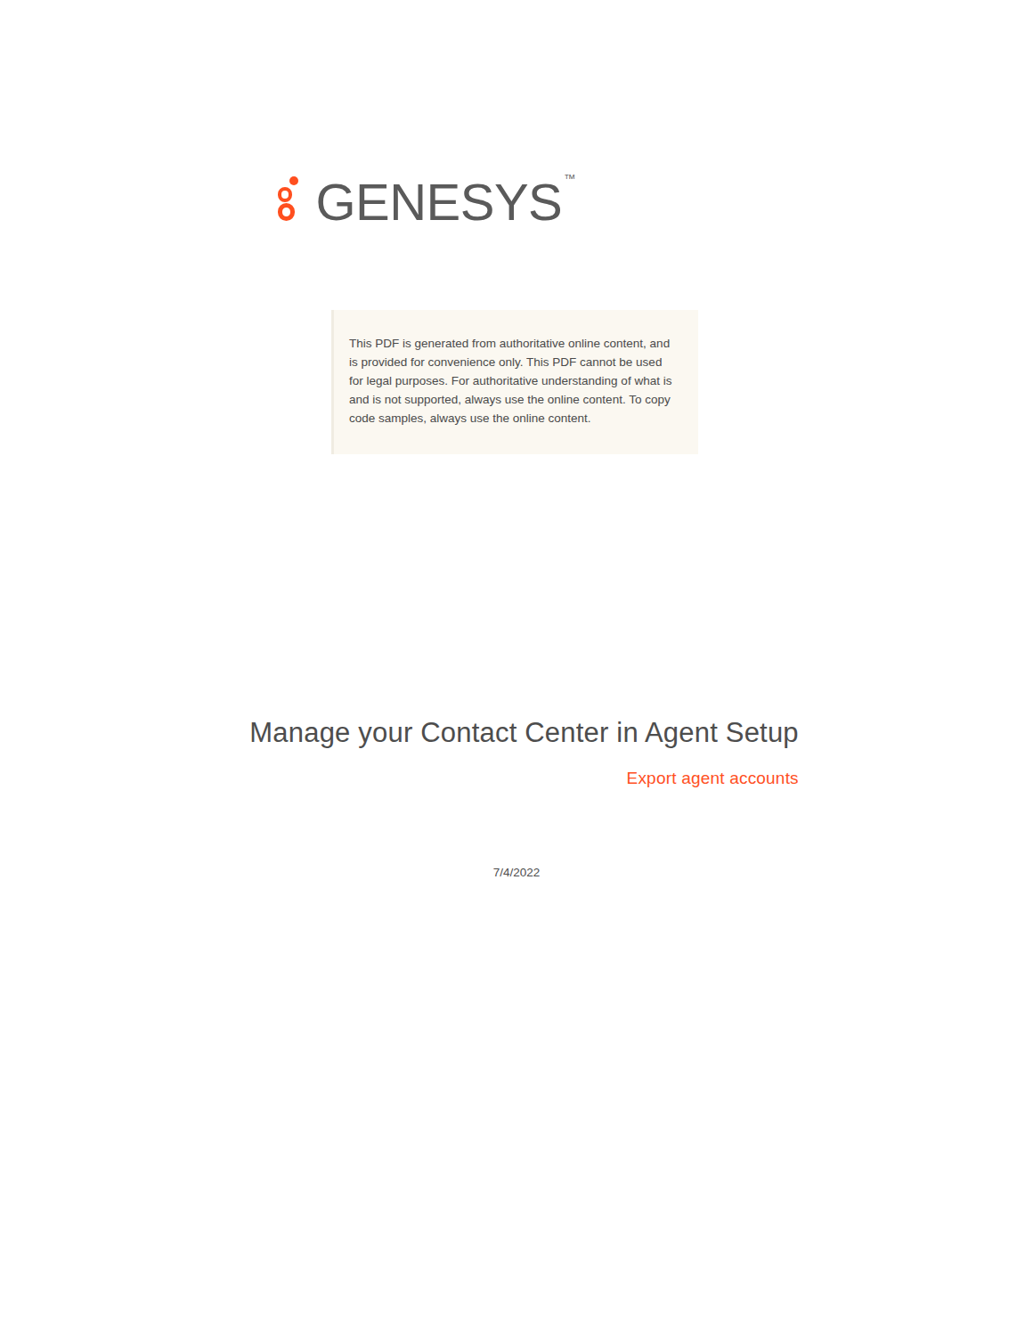GENESYS™
This PDF is generated from authoritative online content, and is provided for convenience only. This PDF cannot be used for legal purposes. For authoritative understanding of what is and is not supported, always use the online content. To copy code samples, always use the online content.
Manage your Contact Center in Agent Setup
Export agent accounts
7/4/2022